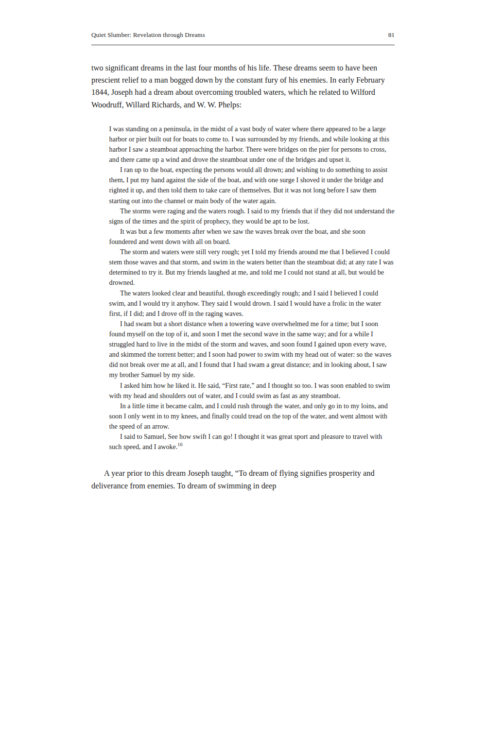Quiet Slumber: Revelation through Dreams 81
two significant dreams in the last four months of his life. These dreams seem to have been prescient relief to a man bogged down by the constant fury of his enemies. In early February 1844, Joseph had a dream about overcoming troubled waters, which he related to Wilford Woodruff, Willard Richards, and W. W. Phelps:
I was standing on a peninsula, in the midst of a vast body of water where there appeared to be a large harbor or pier built out for boats to come to. I was surrounded by my friends, and while looking at this harbor I saw a steamboat approaching the harbor. There were bridges on the pier for persons to cross, and there came up a wind and drove the steamboat under one of the bridges and upset it.
I ran up to the boat, expecting the persons would all drown; and wishing to do something to assist them, I put my hand against the side of the boat, and with one surge I shoved it under the bridge and righted it up, and then told them to take care of themselves. But it was not long before I saw them starting out into the channel or main body of the water again.
The storms were raging and the waters rough. I said to my friends that if they did not understand the signs of the times and the spirit of prophecy, they would be apt to be lost.
It was but a few moments after when we saw the waves break over the boat, and she soon foundered and went down with all on board.
The storm and waters were still very rough; yet I told my friends around me that I believed I could stem those waves and that storm, and swim in the waters better than the steamboat did; at any rate I was determined to try it. But my friends laughed at me, and told me I could not stand at all, but would be drowned.
The waters looked clear and beautiful, though exceedingly rough; and I said I believed I could swim, and I would try it anyhow. They said I would drown. I said I would have a frolic in the water first, if I did; and I drove off in the raging waves.
I had swam but a short distance when a towering wave overwhelmed me for a time; but I soon found myself on the top of it, and soon I met the second wave in the same way; and for a while I struggled hard to live in the midst of the storm and waves, and soon found I gained upon every wave, and skimmed the torrent better; and I soon had power to swim with my head out of water: so the waves did not break over me at all, and I found that I had swam a great distance; and in looking about, I saw my brother Samuel by my side.
I asked him how he liked it. He said, “First rate,” and I thought so too. I was soon enabled to swim with my head and shoulders out of water, and I could swim as fast as any steamboat.
In a little time it became calm, and I could rush through the water, and only go in to my loins, and soon I only went in to my knees, and finally could tread on the top of the water, and went almost with the speed of an arrow.
I said to Samuel, See how swift I can go! I thought it was great sport and pleasure to travel with such speed, and I awoke.16
A year prior to this dream Joseph taught, “To dream of flying signifies prosperity and deliverance from enemies. To dream of swimming in deep